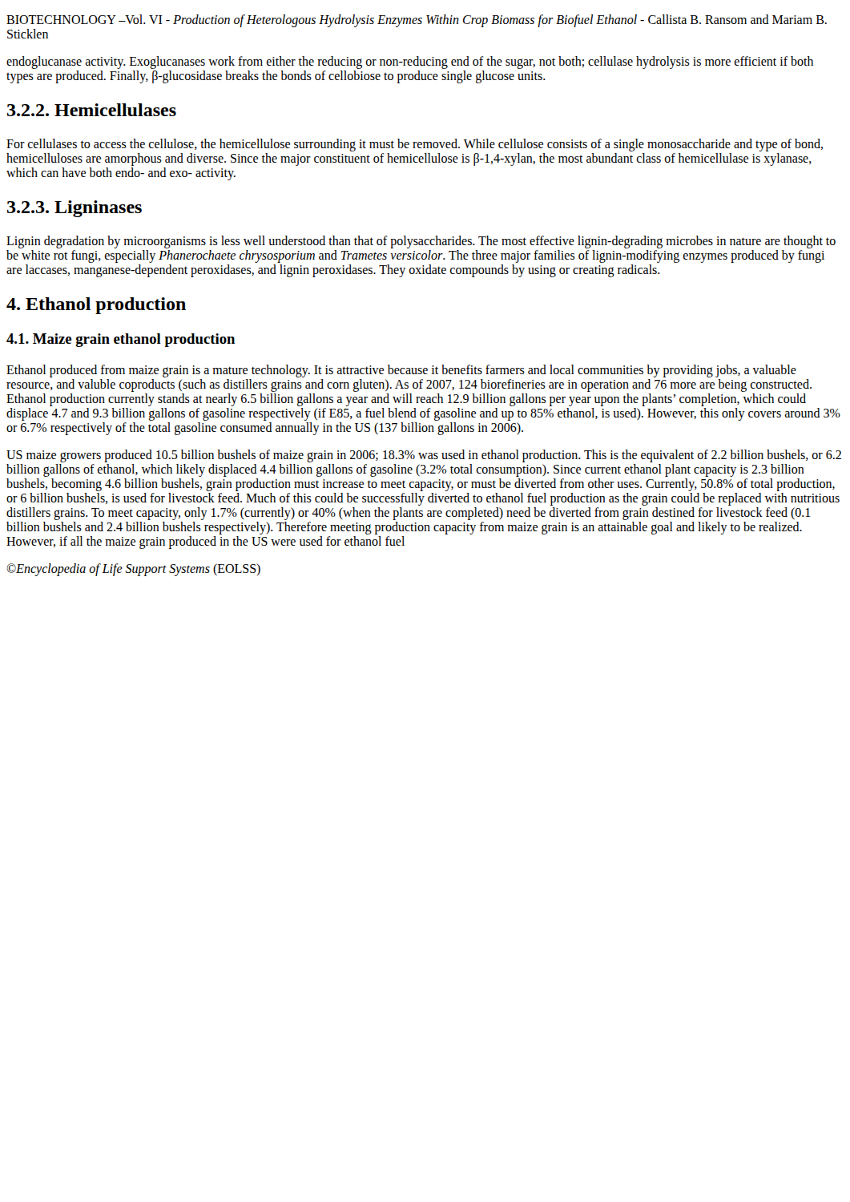BIOTECHNOLOGY –Vol. VI - Production of Heterologous Hydrolysis Enzymes Within Crop Biomass for Biofuel Ethanol - Callista B. Ransom and Mariam B. Sticklen
endoglucanase activity. Exoglucanases work from either the reducing or non-reducing end of the sugar, not both; cellulase hydrolysis is more efficient if both types are produced. Finally, β-glucosidase breaks the bonds of cellobiose to produce single glucose units.
3.2.2. Hemicellulases
For cellulases to access the cellulose, the hemicellulose surrounding it must be removed. While cellulose consists of a single monosaccharide and type of bond, hemicelluloses are amorphous and diverse. Since the major constituent of hemicellulose is β-1,4-xylan, the most abundant class of hemicellulase is xylanase, which can have both endo- and exo- activity.
3.2.3. Ligninases
Lignin degradation by microorganisms is less well understood than that of polysaccharides. The most effective lignin-degrading microbes in nature are thought to be white rot fungi, especially Phanerochaete chrysosporium and Trametes versicolor. The three major families of lignin-modifying enzymes produced by fungi are laccases, manganese-dependent peroxidases, and lignin peroxidases. They oxidate compounds by using or creating radicals.
4. Ethanol production
4.1. Maize grain ethanol production
Ethanol produced from maize grain is a mature technology. It is attractive because it benefits farmers and local communities by providing jobs, a valuable resource, and valuble coproducts (such as distillers grains and corn gluten). As of 2007, 124 biorefineries are in operation and 76 more are being constructed. Ethanol production currently stands at nearly 6.5 billion gallons a year and will reach 12.9 billion gallons per year upon the plants’ completion, which could displace 4.7 and 9.3 billion gallons of gasoline respectively (if E85, a fuel blend of gasoline and up to 85% ethanol, is used). However, this only covers around 3% or 6.7% respectively of the total gasoline consumed annually in the US (137 billion gallons in 2006).
US maize growers produced 10.5 billion bushels of maize grain in 2006; 18.3% was used in ethanol production. This is the equivalent of 2.2 billion bushels, or 6.2 billion gallons of ethanol, which likely displaced 4.4 billion gallons of gasoline (3.2% total consumption). Since current ethanol plant capacity is 2.3 billion bushels, becoming 4.6 billion bushels, grain production must increase to meet capacity, or must be diverted from other uses. Currently, 50.8% of total production, or 6 billion bushels, is used for livestock feed. Much of this could be successfully diverted to ethanol fuel production as the grain could be replaced with nutritious distillers grains. To meet capacity, only 1.7% (currently) or 40% (when the plants are completed) need be diverted from grain destined for livestock feed (0.1 billion bushels and 2.4 billion bushels respectively). Therefore meeting production capacity from maize grain is an attainable goal and likely to be realized. However, if all the maize grain produced in the US were used for ethanol fuel
©Encyclopedia of Life Support Systems (EOLSS)